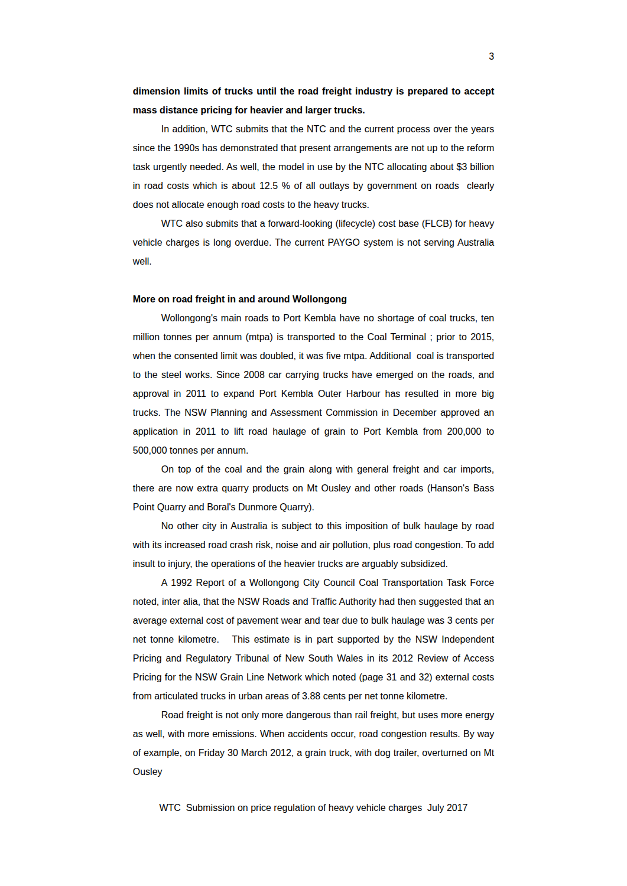3
dimension limits of trucks until the road freight industry is prepared to accept mass distance pricing for heavier and larger trucks.
In addition, WTC submits that the NTC and the current process over the years since the 1990s has demonstrated that present arrangements are not up to the reform task urgently needed. As well, the model in use by the NTC allocating about $3 billion in road costs which is about 12.5 % of all outlays by government on roads clearly does not allocate enough road costs to the heavy trucks.
WTC also submits that a forward-looking (lifecycle) cost base (FLCB) for heavy vehicle charges is long overdue. The current PAYGO system is not serving Australia well.
More on road freight in and around Wollongong
Wollongong's main roads to Port Kembla have no shortage of coal trucks, ten million tonnes per annum (mtpa) is transported to the Coal Terminal ; prior to 2015, when the consented limit was doubled, it was five mtpa. Additional coal is transported to the steel works. Since 2008 car carrying trucks have emerged on the roads, and approval in 2011 to expand Port Kembla Outer Harbour has resulted in more big trucks. The NSW Planning and Assessment Commission in December approved an application in 2011 to lift road haulage of grain to Port Kembla from 200,000 to 500,000 tonnes per annum.
On top of the coal and the grain along with general freight and car imports, there are now extra quarry products on Mt Ousley and other roads (Hanson's Bass Point Quarry and Boral's Dunmore Quarry).
No other city in Australia is subject to this imposition of bulk haulage by road with its increased road crash risk, noise and air pollution, plus road congestion. To add insult to injury, the operations of the heavier trucks are arguably subsidized.
A 1992 Report of a Wollongong City Council Coal Transportation Task Force noted, inter alia, that the NSW Roads and Traffic Authority had then suggested that an average external cost of pavement wear and tear due to bulk haulage was 3 cents per net tonne kilometre. This estimate is in part supported by the NSW Independent Pricing and Regulatory Tribunal of New South Wales in its 2012 Review of Access Pricing for the NSW Grain Line Network which noted (page 31 and 32) external costs from articulated trucks in urban areas of 3.88 cents per net tonne kilometre.
Road freight is not only more dangerous than rail freight, but uses more energy as well, with more emissions. When accidents occur, road congestion results. By way of example, on Friday 30 March 2012, a grain truck, with dog trailer, overturned on Mt Ousley
WTC Submission on price regulation of heavy vehicle charges July 2017